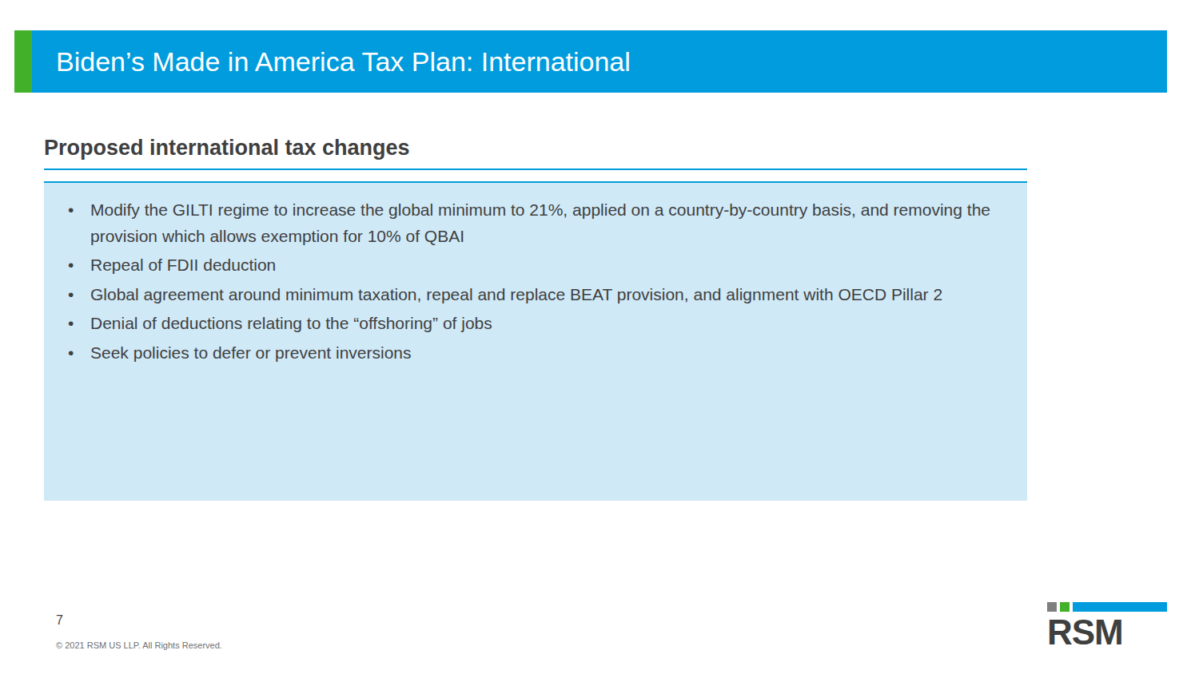Biden’s Made in America Tax Plan: International
Proposed international tax changes
Modify the GILTI regime to increase the global minimum to 21%, applied on a country-by-country basis, and removing the provision which allows exemption for 10% of QBAI
Repeal of FDII deduction
Global agreement around minimum taxation, repeal and replace BEAT provision, and alignment with OECD Pillar 2
Denial of deductions relating to the “offshoring” of jobs
Seek policies to defer or prevent inversions
7
© 2021 RSM US LLP. All Rights Reserved.
RSM